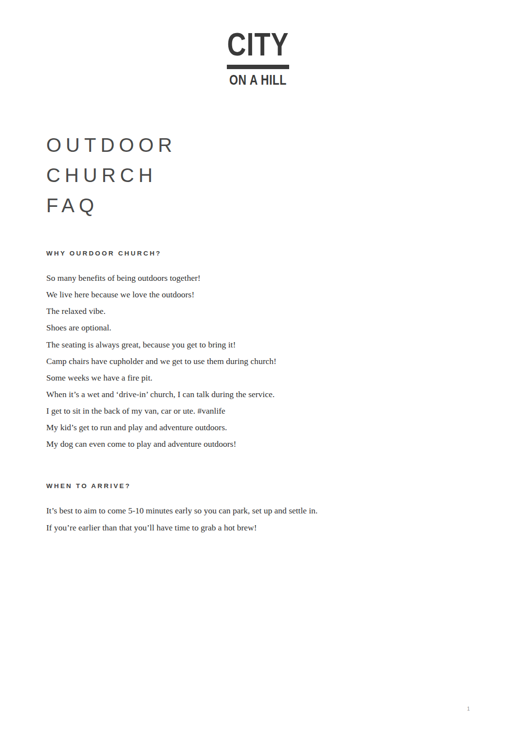CITY ON A HILL
Outdoor
Church
FAQ
Why Ourdoor Church?
So many benefits of being outdoors together!
We live here because we love the outdoors!
The relaxed vibe.
Shoes are optional.
The seating is always great, because you get to bring it!
Camp chairs have cupholder and we get to use them during church!
Some weeks we have a fire pit.
When it’s a wet and ‘drive-in’ church, I can talk during the service.
I get to sit in the back of my van, car or ute. #vanlife
My kid’s get to run and play and adventure outdoors.
My dog can even come to play and adventure outdoors!
When to Arrive?
It’s best to aim to come 5-10 minutes early so you can park, set up and settle in.
If you’re earlier than that you’ll have time to grab a hot brew!
1